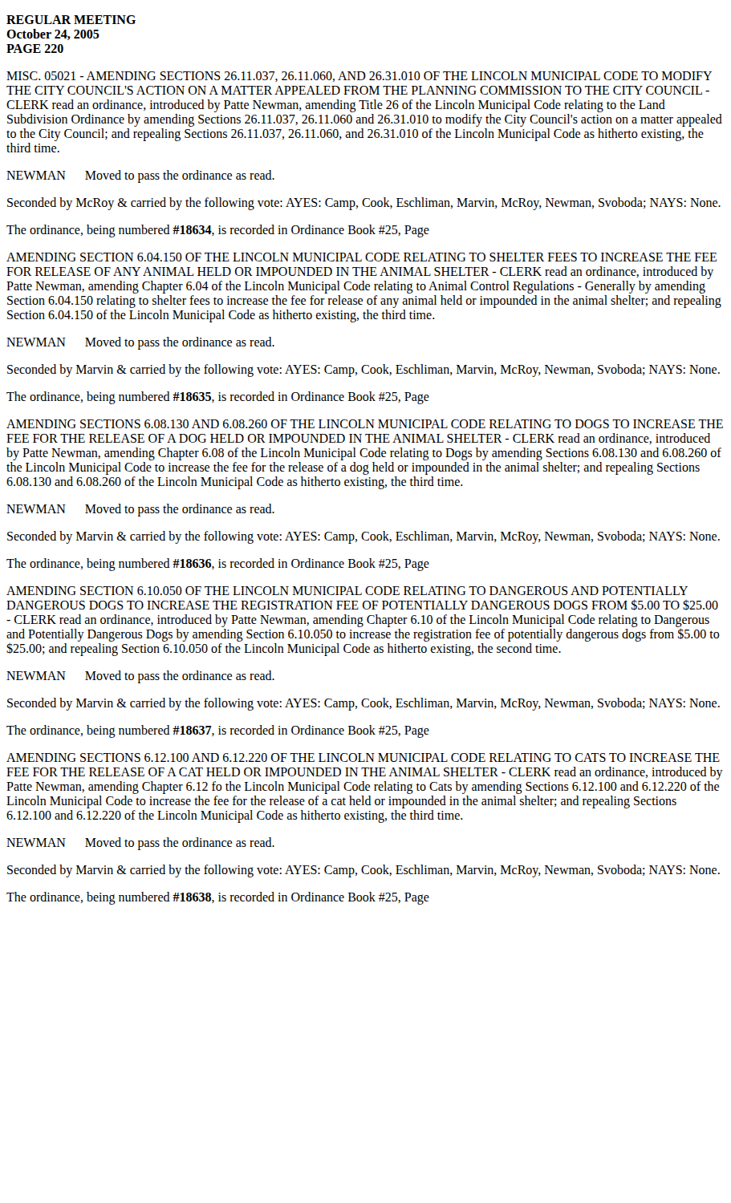REGULAR MEETING
October 24, 2005
PAGE 220
MISC. 05021 - AMENDING SECTIONS 26.11.037, 26.11.060, AND 26.31.010 OF THE LINCOLN MUNICIPAL CODE TO MODIFY THE CITY COUNCIL'S ACTION ON A MATTER APPEALED FROM THE PLANNING COMMISSION TO THE CITY COUNCIL - CLERK read an ordinance, introduced by Patte Newman, amending Title 26 of the Lincoln Municipal Code relating to the Land Subdivision Ordinance by amending Sections 26.11.037, 26.11.060 and 26.31.010 to modify the City Council's action on a matter appealed to the City Council; and repealing Sections 26.11.037, 26.11.060, and 26.31.010 of the Lincoln Municipal Code as hitherto existing, the third time.
NEWMAN Moved to pass the ordinance as read.
Seconded by McRoy & carried by the following vote: AYES: Camp, Cook, Eschliman, Marvin, McRoy, Newman, Svoboda; NAYS: None.
The ordinance, being numbered #18634, is recorded in Ordinance Book #25, Page
AMENDING SECTION 6.04.150 OF THE LINCOLN MUNICIPAL CODE RELATING TO SHELTER FEES TO INCREASE THE FEE FOR RELEASE OF ANY ANIMAL HELD OR IMPOUNDED IN THE ANIMAL SHELTER - CLERK read an ordinance, introduced by Patte Newman, amending Chapter 6.04 of the Lincoln Municipal Code relating to Animal Control Regulations - Generally by amending Section 6.04.150 relating to shelter fees to increase the fee for release of any animal held or impounded in the animal shelter; and repealing Section 6.04.150 of the Lincoln Municipal Code as hitherto existing, the third time.
NEWMAN Moved to pass the ordinance as read.
Seconded by Marvin & carried by the following vote: AYES: Camp, Cook, Eschliman, Marvin, McRoy, Newman, Svoboda; NAYS: None.
The ordinance, being numbered #18635, is recorded in Ordinance Book #25, Page
AMENDING SECTIONS 6.08.130 AND 6.08.260 OF THE LINCOLN MUNICIPAL CODE RELATING TO DOGS TO INCREASE THE FEE FOR THE RELEASE OF A DOG HELD OR IMPOUNDED IN THE ANIMAL SHELTER - CLERK read an ordinance, introduced by Patte Newman, amending Chapter 6.08 of the Lincoln Municipal Code relating to Dogs by amending Sections 6.08.130 and 6.08.260 of the Lincoln Municipal Code to increase the fee for the release of a dog held or impounded in the animal shelter; and repealing Sections 6.08.130 and 6.08.260 of the Lincoln Municipal Code as hitherto existing, the third time.
NEWMAN Moved to pass the ordinance as read.
Seconded by Marvin & carried by the following vote: AYES: Camp, Cook, Eschliman, Marvin, McRoy, Newman, Svoboda; NAYS: None.
The ordinance, being numbered #18636, is recorded in Ordinance Book #25, Page
AMENDING SECTION 6.10.050 OF THE LINCOLN MUNICIPAL CODE RELATING TO DANGEROUS AND POTENTIALLY DANGEROUS DOGS TO INCREASE THE REGISTRATION FEE OF POTENTIALLY DANGEROUS DOGS FROM $5.00 TO $25.00 - CLERK read an ordinance, introduced by Patte Newman, amending Chapter 6.10 of the Lincoln Municipal Code relating to Dangerous and Potentially Dangerous Dogs by amending Section 6.10.050 to increase the registration fee of potentially dangerous dogs from $5.00 to $25.00; and repealing Section 6.10.050 of the Lincoln Municipal Code as hitherto existing, the second time.
NEWMAN Moved to pass the ordinance as read.
Seconded by Marvin & carried by the following vote: AYES: Camp, Cook, Eschliman, Marvin, McRoy, Newman, Svoboda; NAYS: None.
The ordinance, being numbered #18637, is recorded in Ordinance Book #25, Page
AMENDING SECTIONS 6.12.100 AND 6.12.220 OF THE LINCOLN MUNICIPAL CODE RELATING TO CATS TO INCREASE THE FEE FOR THE RELEASE OF A CAT HELD OR IMPOUNDED IN THE ANIMAL SHELTER - CLERK read an ordinance, introduced by Patte Newman, amending Chapter 6.12 fo the Lincoln Municipal Code relating to Cats by amending Sections 6.12.100 and 6.12.220 of the Lincoln Municipal Code to increase the fee for the release of a cat held or impounded in the animal shelter; and repealing Sections 6.12.100 and 6.12.220 of the Lincoln Municipal Code as hitherto existing, the third time.
NEWMAN Moved to pass the ordinance as read.
Seconded by Marvin & carried by the following vote: AYES: Camp, Cook, Eschliman, Marvin, McRoy, Newman, Svoboda; NAYS: None.
The ordinance, being numbered #18638, is recorded in Ordinance Book #25, Page